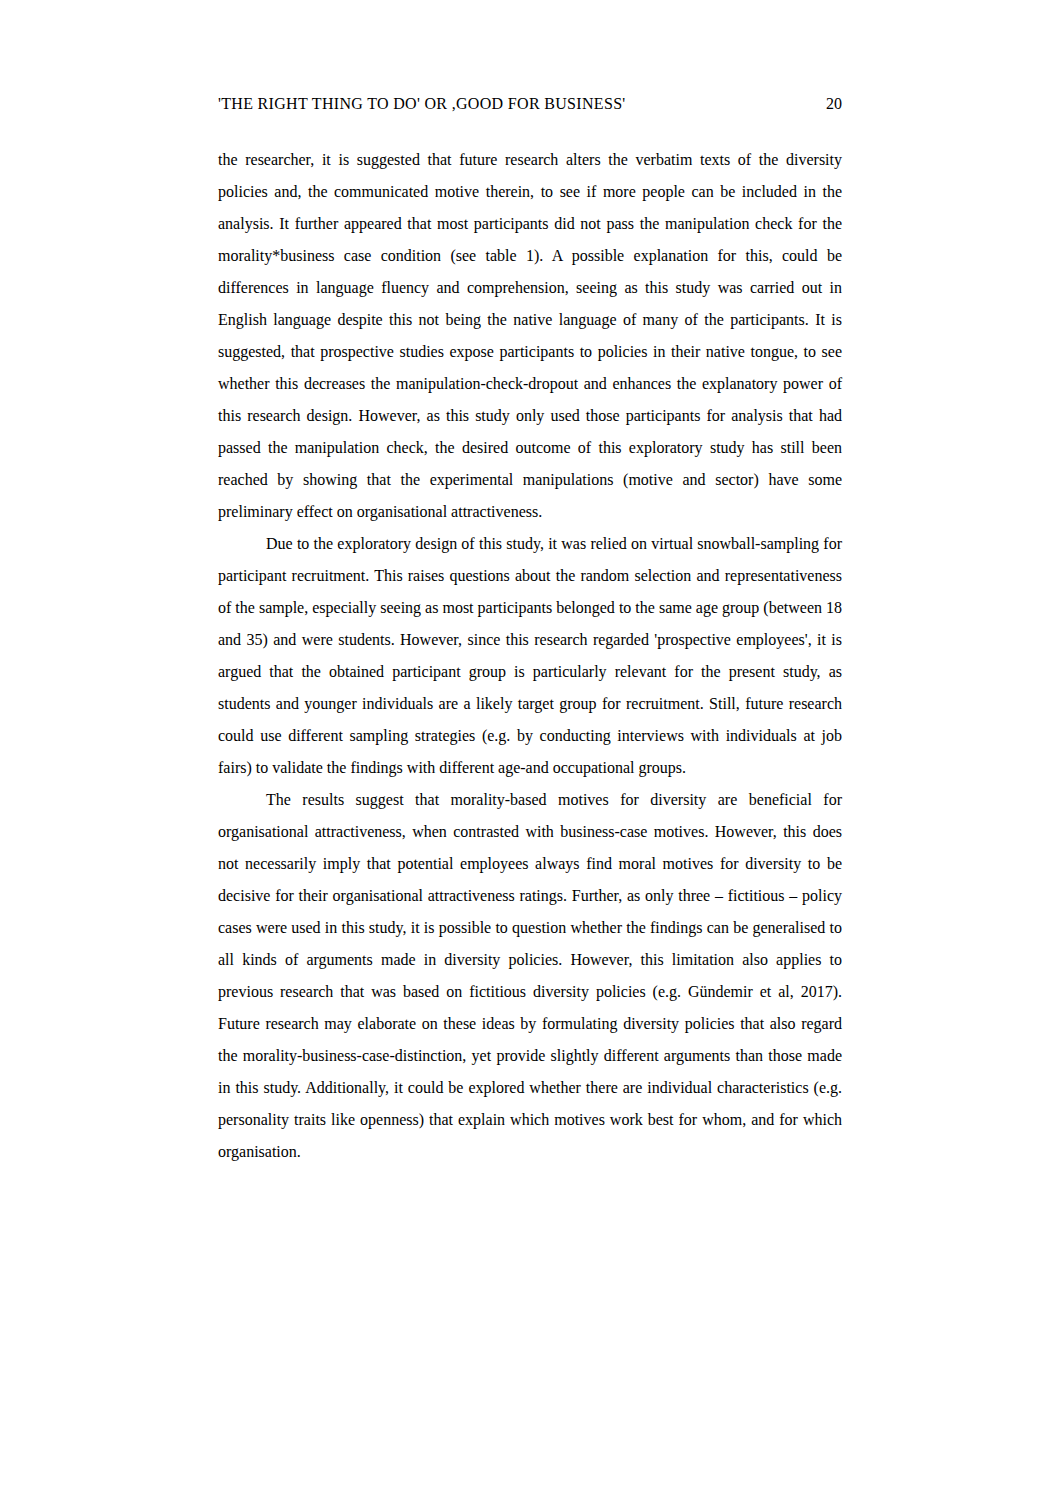'The Right Thing to Do' or ,Good for Business' 20
the researcher, it is suggested that future research alters the verbatim texts of the diversity policies and, the communicated motive therein, to see if more people can be included in the analysis. It further appeared that most participants did not pass the manipulation check for the morality*business case condition (see table 1). A possible explanation for this, could be differences in language fluency and comprehension, seeing as this study was carried out in English language despite this not being the native language of many of the participants. It is suggested, that prospective studies expose participants to policies in their native tongue, to see whether this decreases the manipulation-check-dropout and enhances the explanatory power of this research design. However, as this study only used those participants for analysis that had passed the manipulation check, the desired outcome of this exploratory study has still been reached by showing that the experimental manipulations (motive and sector) have some preliminary effect on organisational attractiveness.
Due to the exploratory design of this study, it was relied on virtual snowball-sampling for participant recruitment. This raises questions about the random selection and representativeness of the sample, especially seeing as most participants belonged to the same age group (between 18 and 35) and were students. However, since this research regarded 'prospective employees', it is argued that the obtained participant group is particularly relevant for the present study, as students and younger individuals are a likely target group for recruitment. Still, future research could use different sampling strategies (e.g. by conducting interviews with individuals at job fairs) to validate the findings with different age-and occupational groups.
The results suggest that morality-based motives for diversity are beneficial for organisational attractiveness, when contrasted with business-case motives. However, this does not necessarily imply that potential employees always find moral motives for diversity to be decisive for their organisational attractiveness ratings. Further, as only three – fictitious – policy cases were used in this study, it is possible to question whether the findings can be generalised to all kinds of arguments made in diversity policies. However, this limitation also applies to previous research that was based on fictitious diversity policies (e.g. Gündemir et al, 2017). Future research may elaborate on these ideas by formulating diversity policies that also regard the morality-business-case-distinction, yet provide slightly different arguments than those made in this study. Additionally, it could be explored whether there are individual characteristics (e.g. personality traits like openness) that explain which motives work best for whom, and for which organisation.